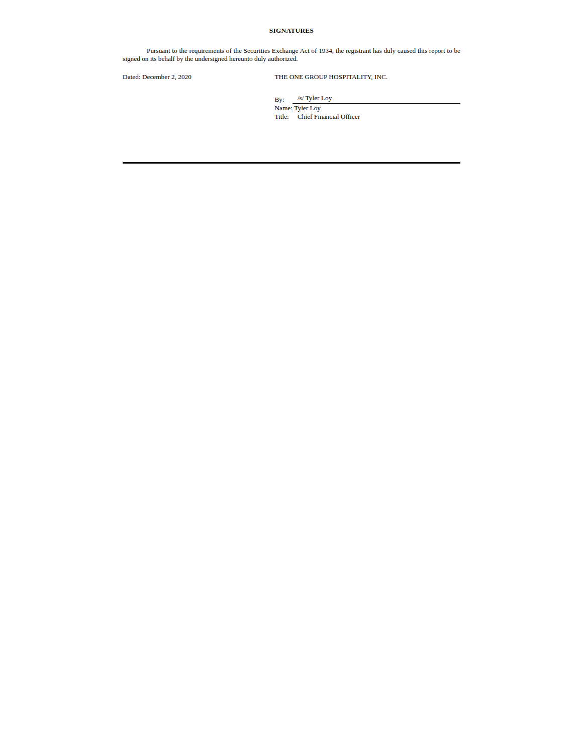SIGNATURES
Pursuant to the requirements of the Securities Exchange Act of 1934, the registrant has duly caused this report to be signed on its behalf by the undersigned hereunto duly authorized.
| Dated: December 2, 2020 | THE ONE GROUP HOSPITALITY, INC. / By: / /s/ Tyler Loy / / Name: / Tyler Loy / / Title: / Chief Financial Officer / |